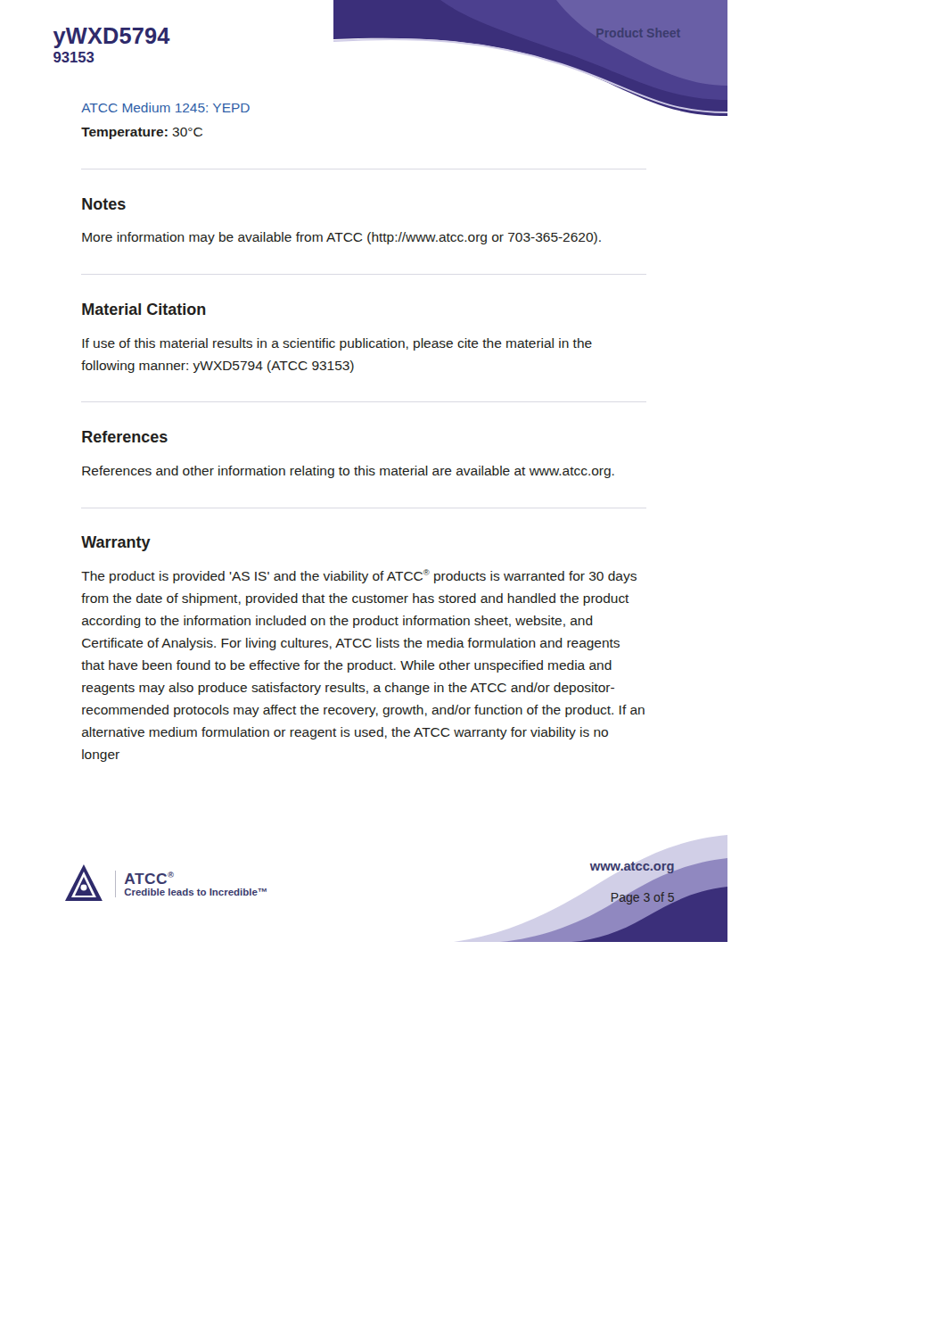Product Sheet
yWXD5794
93153
ATCC Medium 1245: YEPD
Temperature: 30°C
Notes
More information may be available from ATCC (http://www.atcc.org or 703-365-2620).
Material Citation
If use of this material results in a scientific publication, please cite the material in the following manner: yWXD5794 (ATCC 93153)
References
References and other information relating to this material are available at www.atcc.org.
Warranty
The product is provided 'AS IS' and the viability of ATCC® products is warranted for 30 days from the date of shipment, provided that the customer has stored and handled the product according to the information included on the product information sheet, website, and Certificate of Analysis. For living cultures, ATCC lists the media formulation and reagents that have been found to be effective for the product. While other unspecified media and reagents may also produce satisfactory results, a change in the ATCC and/or depositor-recommended protocols may affect the recovery, growth, and/or function of the product. If an alternative medium formulation or reagent is used, the ATCC warranty for viability is no longer
ATCC®
Credible leads to Incredible™
www.atcc.org
Page 3 of 5